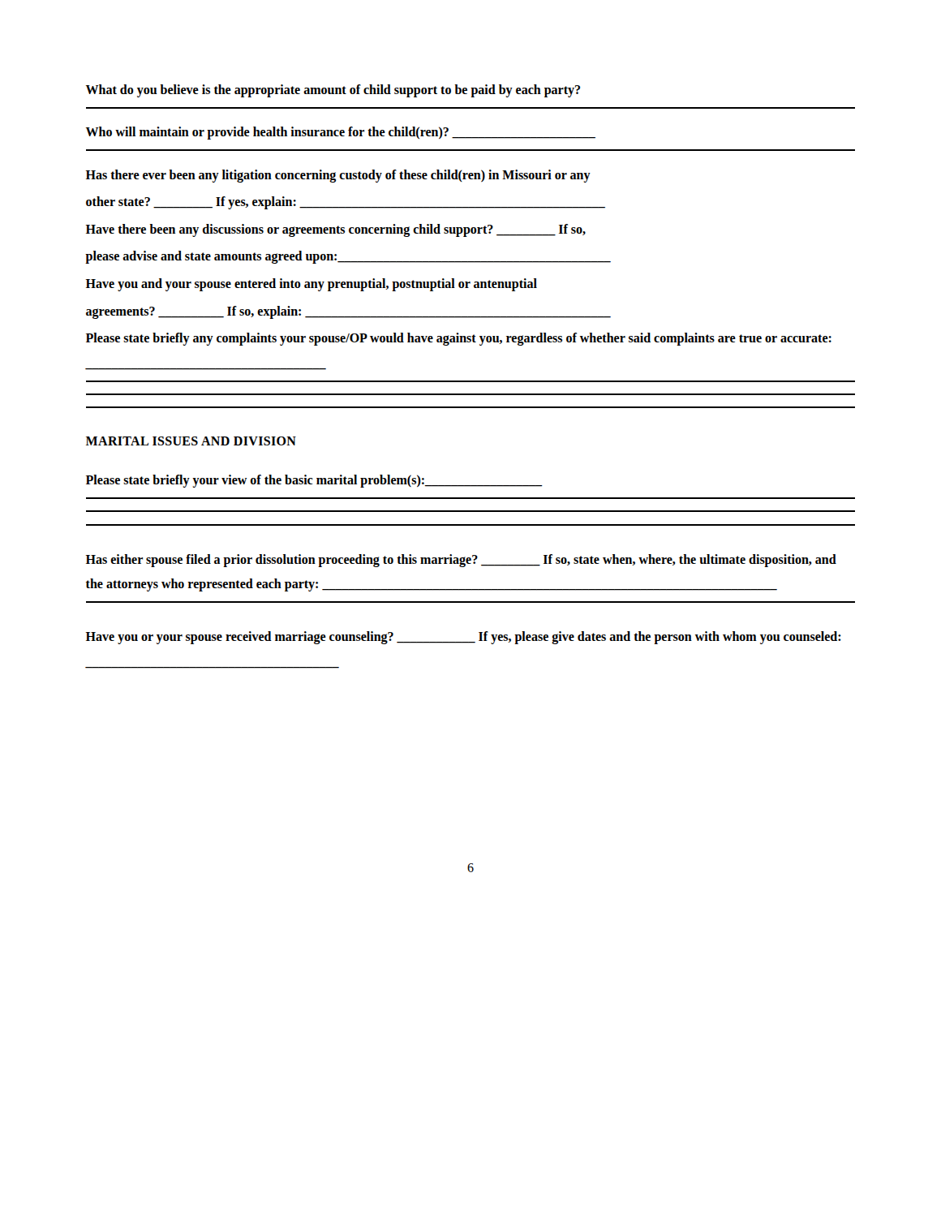What do you believe is the appropriate amount of child support to be paid by each party?
Who will maintain or provide health insurance for the child(ren)? ______________________
Has there ever been any litigation concerning custody of these child(ren) in Missouri or any
other state? _________ If yes, explain: _______________________________________________
Have there been any discussions or agreements concerning child support? _________ If so,
please advise and state amounts agreed upon:__________________________________________
Have you and your spouse entered into any prenuptial, postnuptial or antenuptial
agreements? __________ If so, explain: _______________________________________________
Please state briefly any complaints your spouse/OP would have against you, regardless of whether said complaints are true or accurate: _____________________________________
MARITAL ISSUES AND DIVISION
Please state briefly your view of the basic marital problem(s):__________________
Has either spouse filed a prior dissolution proceeding to this marriage? _________ If so, state when, where, the ultimate disposition, and the attorneys who represented each party: ______________________________________________________________________
Have you or your spouse received marriage counseling? ____________ If yes, please give dates and the person with whom you counseled: _______________________________________
6